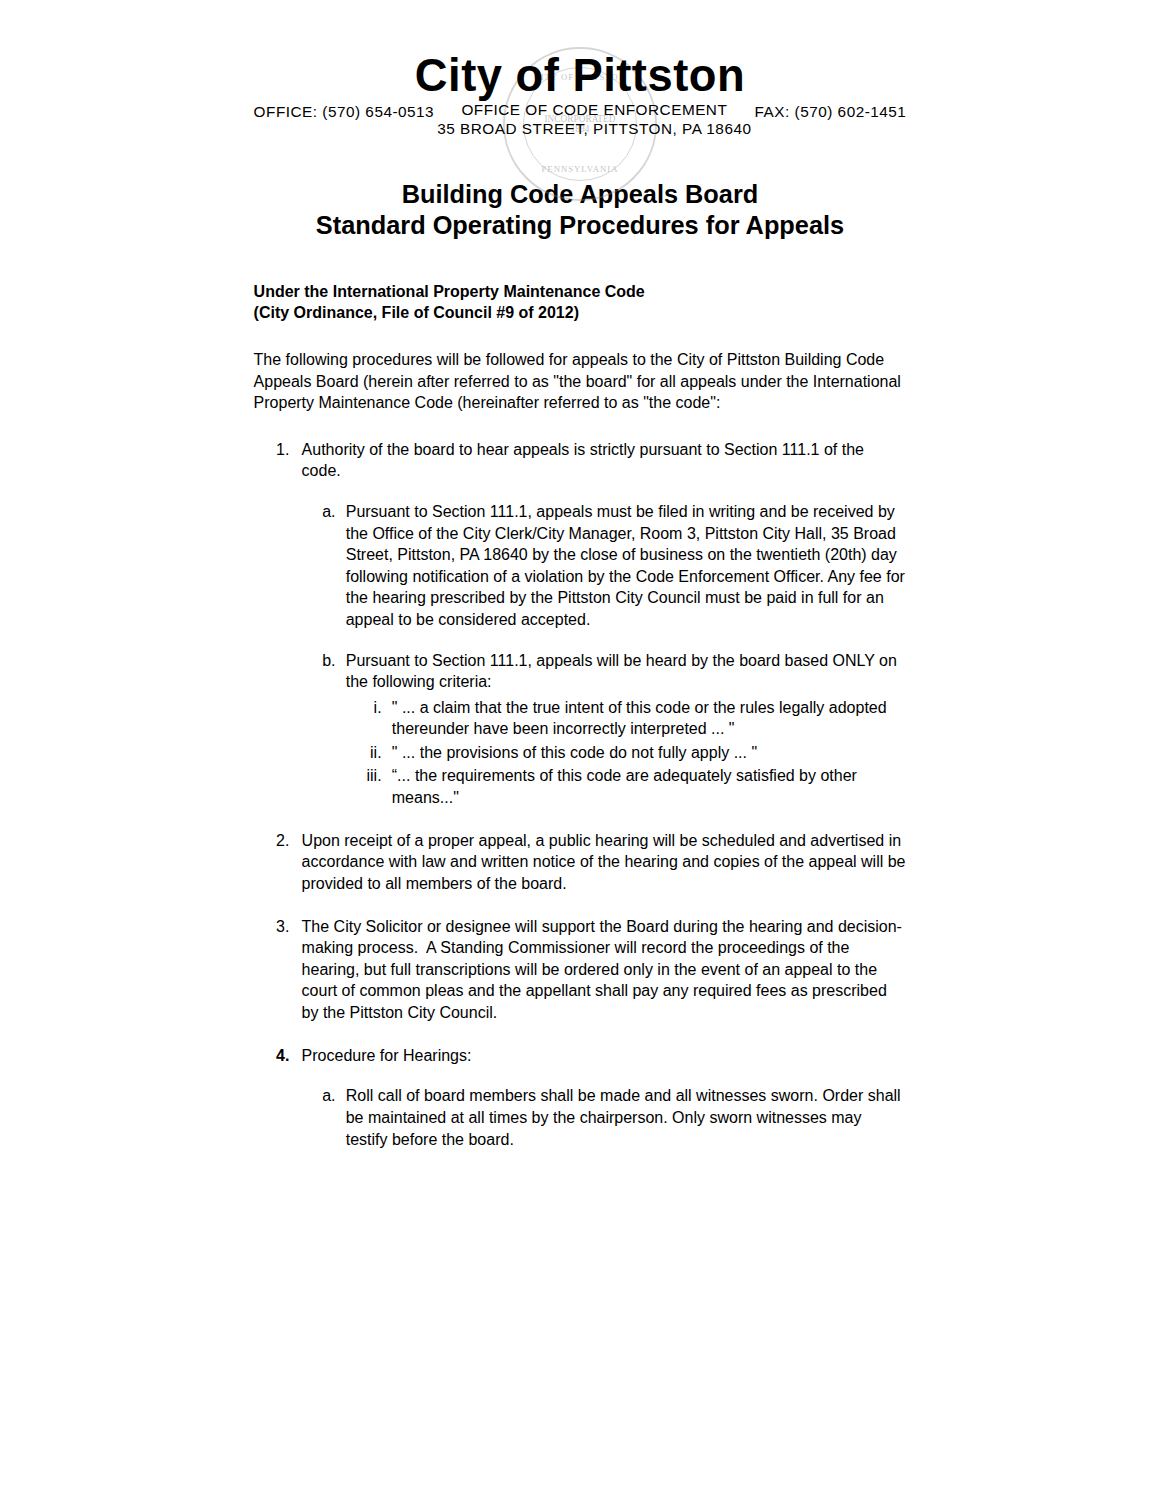CITY OF PITTSTON
INCORPORATED
1894
PENNSYLVANIA
City of Pittston
OFFICE: (570) 654-0513
OFFICE OF CODE ENFORCEMENT 35 BROAD STREET, PITTSTON, PA 18640
FAX: (570) 602-1451
Building Code Appeals Board Standard Operating Procedures for Appeals
Under the International Property Maintenance Code (City Ordinance, File of Council #9 of 2012)
The following procedures will be followed for appeals to the City of Pittston Building Code Appeals Board (herein after referred to as "the board" for all appeals under the International Property Maintenance Code (hereinafter referred to as "the code":
Authority of the board to hear appeals is strictly pursuant to Section 111.1 of the code.
Pursuant to Section 111.1, appeals must be filed in writing and be received by the Office of the City Clerk/City Manager, Room 3, Pittston City Hall, 35 Broad Street, Pittston, PA 18640 by the close of business on the twentieth (20th) day following notification of a violation by the Code Enforcement Officer. Any fee for the hearing prescribed by the Pittston City Council must be paid in full for an appeal to be considered accepted.
Pursuant to Section 111.1, appeals will be heard by the board based ONLY on the following criteria:
" ... a claim that the true intent of this code or the rules legally adopted thereunder have been incorrectly interpreted ... "
" ... the provisions of this code do not fully apply ... "
“... the requirements of this code are adequately satisfied by other means..."
Upon receipt of a proper appeal, a public hearing will be scheduled and advertised in accordance with law and written notice of the hearing and copies of the appeal will be provided to all members of the board.
The City Solicitor or designee will support the Board during the hearing and decision-making process. A Standing Commissioner will record the proceedings of the hearing, but full transcriptions will be ordered only in the event of an appeal to the court of common pleas and the appellant shall pay any required fees as prescribed by the Pittston City Council.
Procedure for Hearings:
Roll call of board members shall be made and all witnesses sworn. Order shall be maintained at all times by the chairperson. Only sworn witnesses may testify before the board.